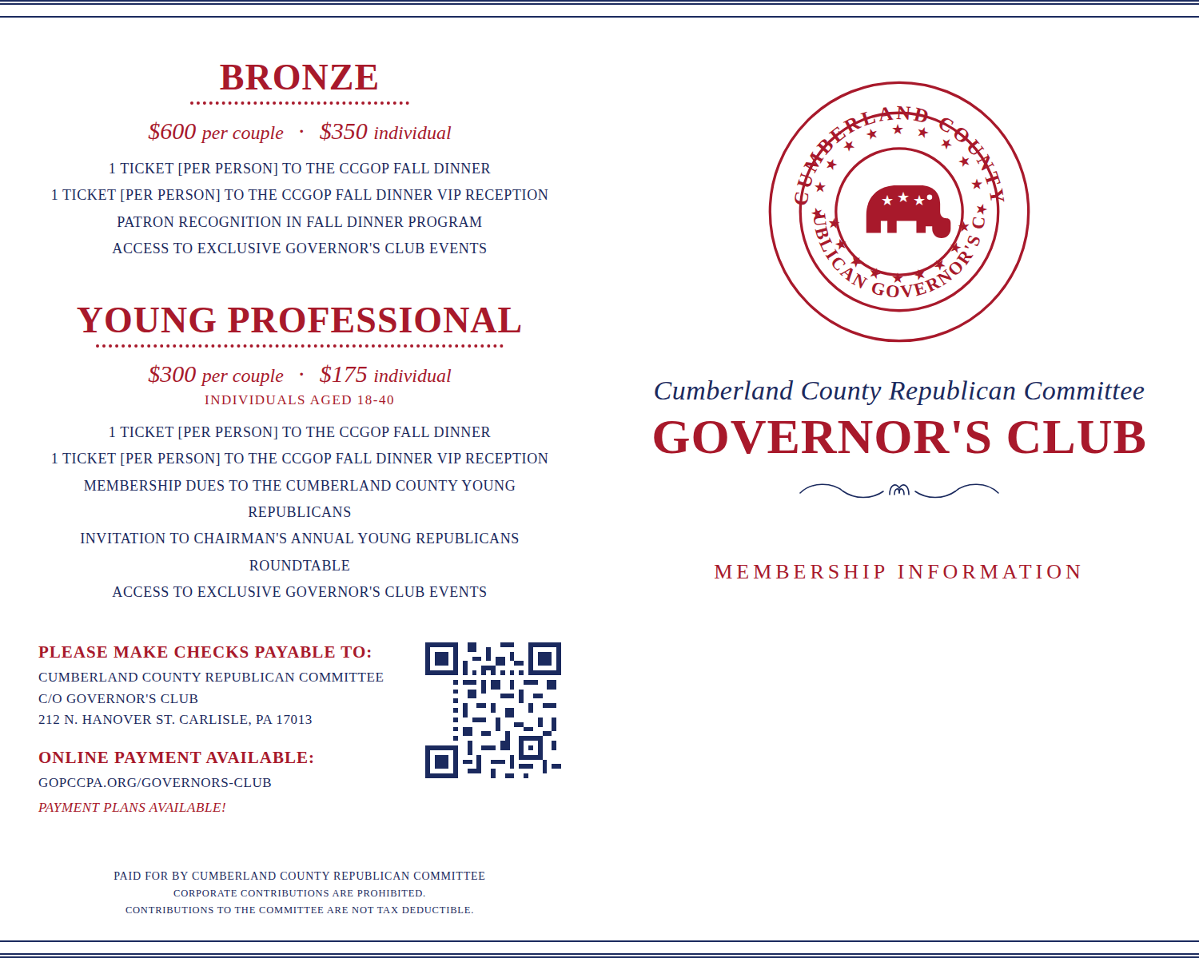BRONZE
$600 per couple · $350 individual
1 Ticket [Per Person] to the CCGOP Fall Dinner
1 Ticket [Per Person] to the CCGOP Fall Dinner VIP Reception
Patron Recognition in Fall Dinner Program
Access to Exclusive Governor's Club Events
YOUNG PROFESSIONAL
$300 per couple · $175 individual
Individuals Aged 18-40
1 Ticket [Per Person] to the CCGOP Fall Dinner
1 Ticket [Per Person] to the CCGOP Fall Dinner VIP Reception
Membership Dues to the Cumberland County Young Republicans
Invitation to Chairman's Annual Young Republicans Roundtable
Access to Exclusive Governor's Club Events
Please make checks payable to:
Cumberland County Republican Committee
c/o Governor's Club
212 N. Hanover St. Carlisle, PA 17013
Online payment available:
gopccpa.org/governors-club
Payment plans available!
Paid for by Cumberland County Republican Committee
Corporate contributions are prohibited.
Contributions to the Committee are not tax deductible.
CUMBERLAND COUNTY REPUBLICAN GOVERNOR'S CLUB ★ ★ ★ ★ ★ ★ ★ ★ ★ ★ ★ ★ ★ ★ ★ ★ ★ ★ ★ ★ ★ ★ ★ ★ ★
Cumberland County Republican Committee
GOVERNOR'S CLUB
Membership Information